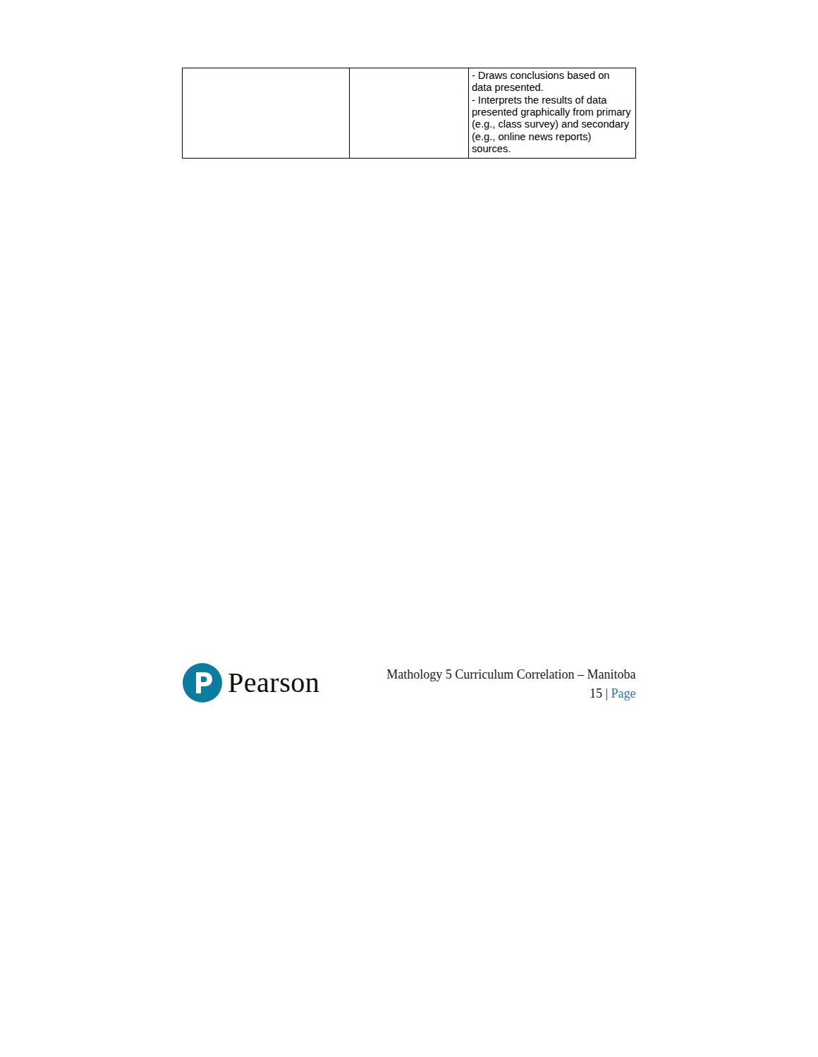| | | - Draws conclusions based on data presented. - Interprets the results of data presented graphically from primary (e.g., class survey) and secondary (e.g., online news reports) sources. |
Pearson
Mathology 5 Curriculum Correlation – Manitoba
15 | Page